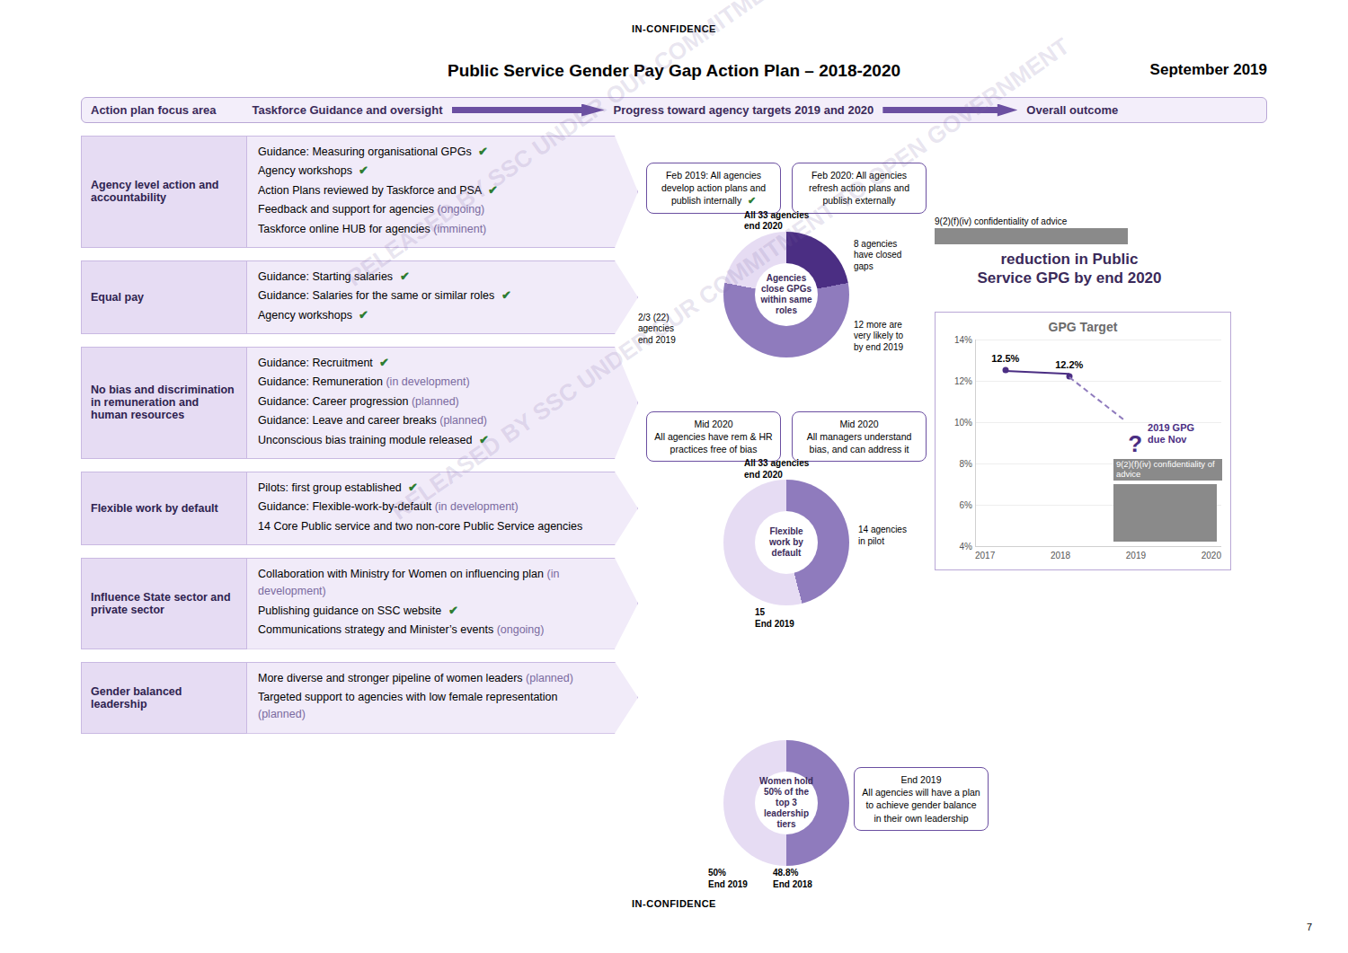IN-CONFIDENCE
Public Service Gender Pay Gap Action Plan – 2018-2020
September 2019
Action plan focus area
Taskforce Guidance and oversight
Progress toward agency targets 2019 and 2020
Overall outcome
Agency level action and accountability
Guidance: Measuring organisational GPGs ✔
Agency workshops ✔
Action Plans reviewed by Taskforce and PSA ✔
Feedback and support for agencies (ongoing)
Taskforce online HUB for agencies (imminent)
Equal pay
Guidance: Starting salaries ✔
Guidance: Salaries for the same or similar roles ✔
Agency workshops ✔
No bias and discrimination in remuneration and human resources
Guidance: Recruitment ✔
Guidance: Remuneration (in development)
Guidance: Career progression (planned)
Guidance: Leave and career breaks (planned)
Unconscious bias training module released ✔
Flexible work by default
Pilots: first group established ✔
Guidance: Flexible-work-by-default (in development)
14 Core Public service and two non-core Public Service agencies
Influence State sector and private sector
Collaboration with Ministry for Women on influencing plan (in development)
Publishing guidance on SSC website ✔
Communications strategy and Minister’s events (ongoing)
Gender balanced leadership
More diverse and stronger pipeline of women leaders (planned)
Targeted support to agencies with low female representation (planned)
Feb 2019: All agencies develop action plans and publish internally ✔
Feb 2020: All agencies refresh action plans and publish externally
Agencies close GPGs within same roles
All 33 agencies
end 2020
8 agencies
have closed
gaps
12 more are
very likely to
by end 2019
2/3 (22)
agencies
end 2019
Mid 2020
All agencies have rem & HR practices free of bias
Mid 2020
All managers understand bias, and can address it
Flexible work by default
All 33 agencies
end 2020
14 agencies
in pilot
15
End 2019
Women hold 50% of the top 3 leadership tiers
End 2019
All agencies will have a plan to achieve gender balance in their own leadership
50%
End 2019
48.8%
End 2018
9(2)(f)(iv) confidentiality of advice
reduction in Public
Service GPG by end 2020
GPG Target
14%
12%
10%
8%
6%
4%
12.5%
12.2%
?
2019 GPG
due Nov
9(2)(f)(iv) confidentiality of advice
2017201820192020
RELEASED BY SSC UNDER OUR COMMITMENT TO OPEN GOVERNMENT RELEASED BY SSC UNDER OUR COMMITMENT TO OPEN GOVERNMENT
IN-CONFIDENCE
7